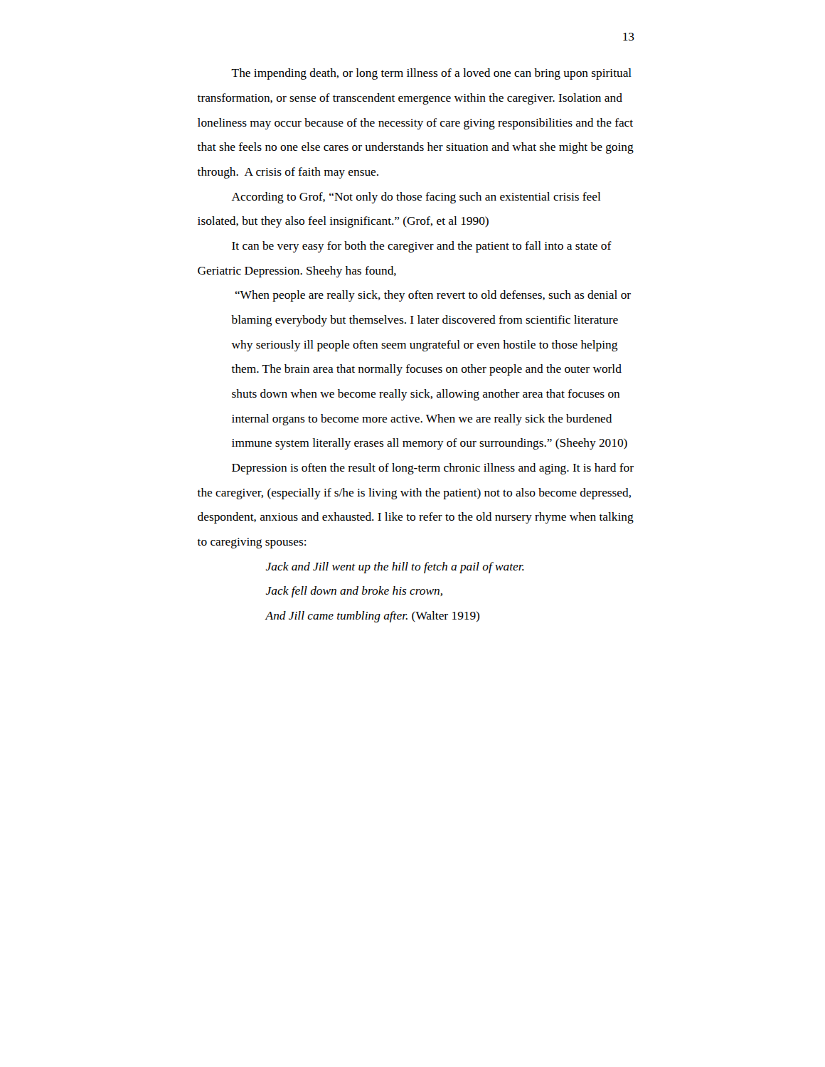13
The impending death, or long term illness of a loved one can bring upon spiritual transformation, or sense of transcendent emergence within the caregiver. Isolation and loneliness may occur because of the necessity of care giving responsibilities and the fact that she feels no one else cares or understands her situation and what she might be going through. A crisis of faith may ensue.
According to Grof, “Not only do those facing such an existential crisis feel isolated, but they also feel insignificant.” (Grof, et al 1990)
It can be very easy for both the caregiver and the patient to fall into a state of Geriatric Depression. Sheehy has found,
“When people are really sick, they often revert to old defenses, such as denial or blaming everybody but themselves. I later discovered from scientific literature why seriously ill people often seem ungrateful or even hostile to those helping them. The brain area that normally focuses on other people and the outer world shuts down when we become really sick, allowing another area that focuses on internal organs to become more active. When we are really sick the burdened immune system literally erases all memory of our surroundings.” (Sheehy 2010)
Depression is often the result of long-term chronic illness and aging. It is hard for the caregiver, (especially if s/he is living with the patient) not to also become depressed, despondent, anxious and exhausted. I like to refer to the old nursery rhyme when talking to caregiving spouses:
Jack and Jill went up the hill to fetch a pail of water.
Jack fell down and broke his crown,
And Jill came tumbling after. (Walter 1919)